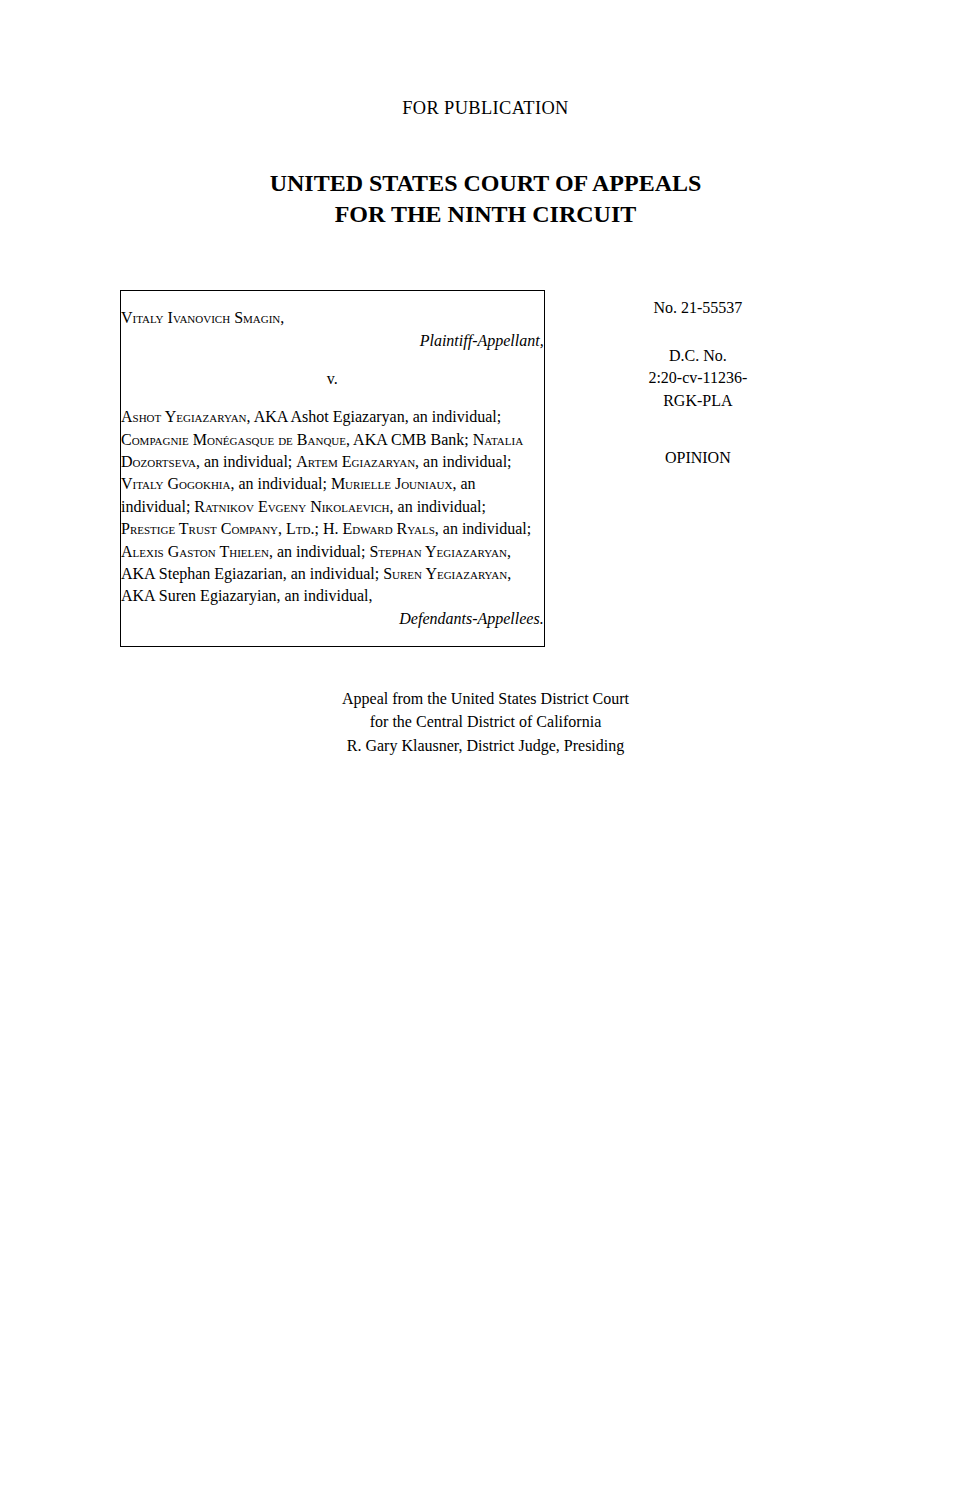FOR PUBLICATION
UNITED STATES COURT OF APPEALS
FOR THE NINTH CIRCUIT
| Vitaly Ivanovich Smagin , Plaintiff-Appellant, v. Ashot Yegiazaryan , AKA Ashot Egiazaryan, an individual; Compagnie Monégasque de Banque , AKA CMB Bank; Natalia Dozortseva , an individual; Artem Egiazaryan , an individual; Vitaly Gogokhia , an individual; Murielle Jouniaux , an individual; Ratnikov Evgeny Nikolaevich , an individual; Prestige Trust Company, Ltd. ; H. Edward Ryals , an individual; Alexis Gaston Thielen , an individual; Stephan Yegiazaryan , AKA Stephan Egiazarian, an individual; Suren Yegiazaryan , AKA Suren Egiazaryian, an individual, Defendants-Appellees. | No. 21-55537 D.C. No. 2:20-cv-11236- RGK-PLA OPINION |
Appeal from the United States District Court
for the Central District of California
R. Gary Klausner, District Judge, Presiding